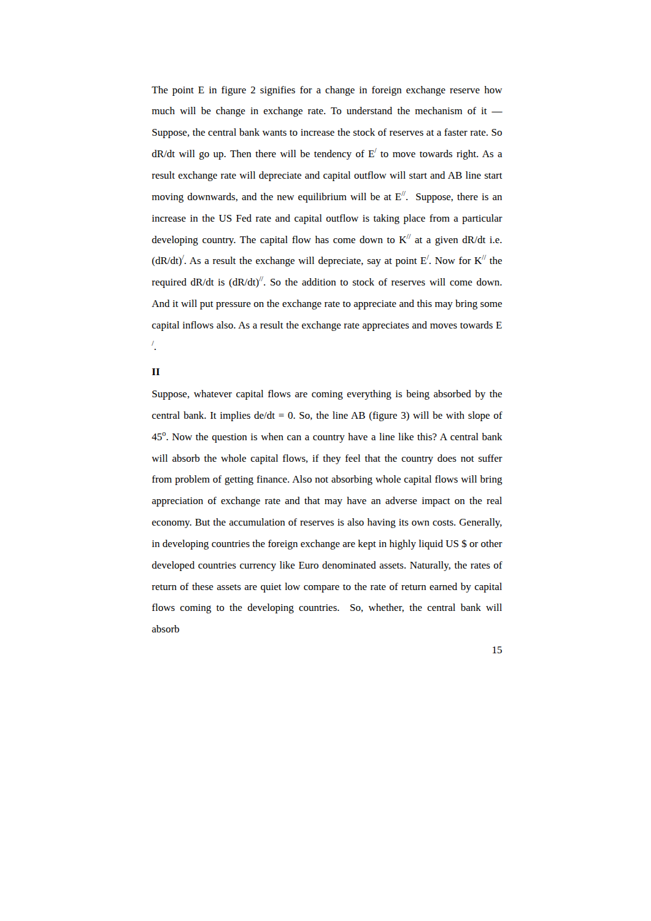The point E in figure 2 signifies for a change in foreign exchange reserve how much will be change in exchange rate. To understand the mechanism of it — Suppose, the central bank wants to increase the stock of reserves at a faster rate. So dR/dt will go up. Then there will be tendency of E/ to move towards right. As a result exchange rate will depreciate and capital outflow will start and AB line start moving downwards, and the new equilibrium will be at E//. Suppose, there is an increase in the US Fed rate and capital outflow is taking place from a particular developing country. The capital flow has come down to K// at a given dR/dt i.e. (dR/dt)/. As a result the exchange will depreciate, say at point E/. Now for K// the required dR/dt is (dR/dt)//. So the addition to stock of reserves will come down. And it will put pressure on the exchange rate to appreciate and this may bring some capital inflows also. As a result the exchange rate appreciates and moves towards E /.
II
Suppose, whatever capital flows are coming everything is being absorbed by the central bank. It implies de/dt = 0. So, the line AB (figure 3) will be with slope of 45o. Now the question is when can a country have a line like this? A central bank will absorb the whole capital flows, if they feel that the country does not suffer from problem of getting finance. Also not absorbing whole capital flows will bring appreciation of exchange rate and that may have an adverse impact on the real economy. But the accumulation of reserves is also having its own costs. Generally, in developing countries the foreign exchange are kept in highly liquid US $ or other developed countries currency like Euro denominated assets. Naturally, the rates of return of these assets are quiet low compare to the rate of return earned by capital flows coming to the developing countries. So, whether, the central bank will absorb
15